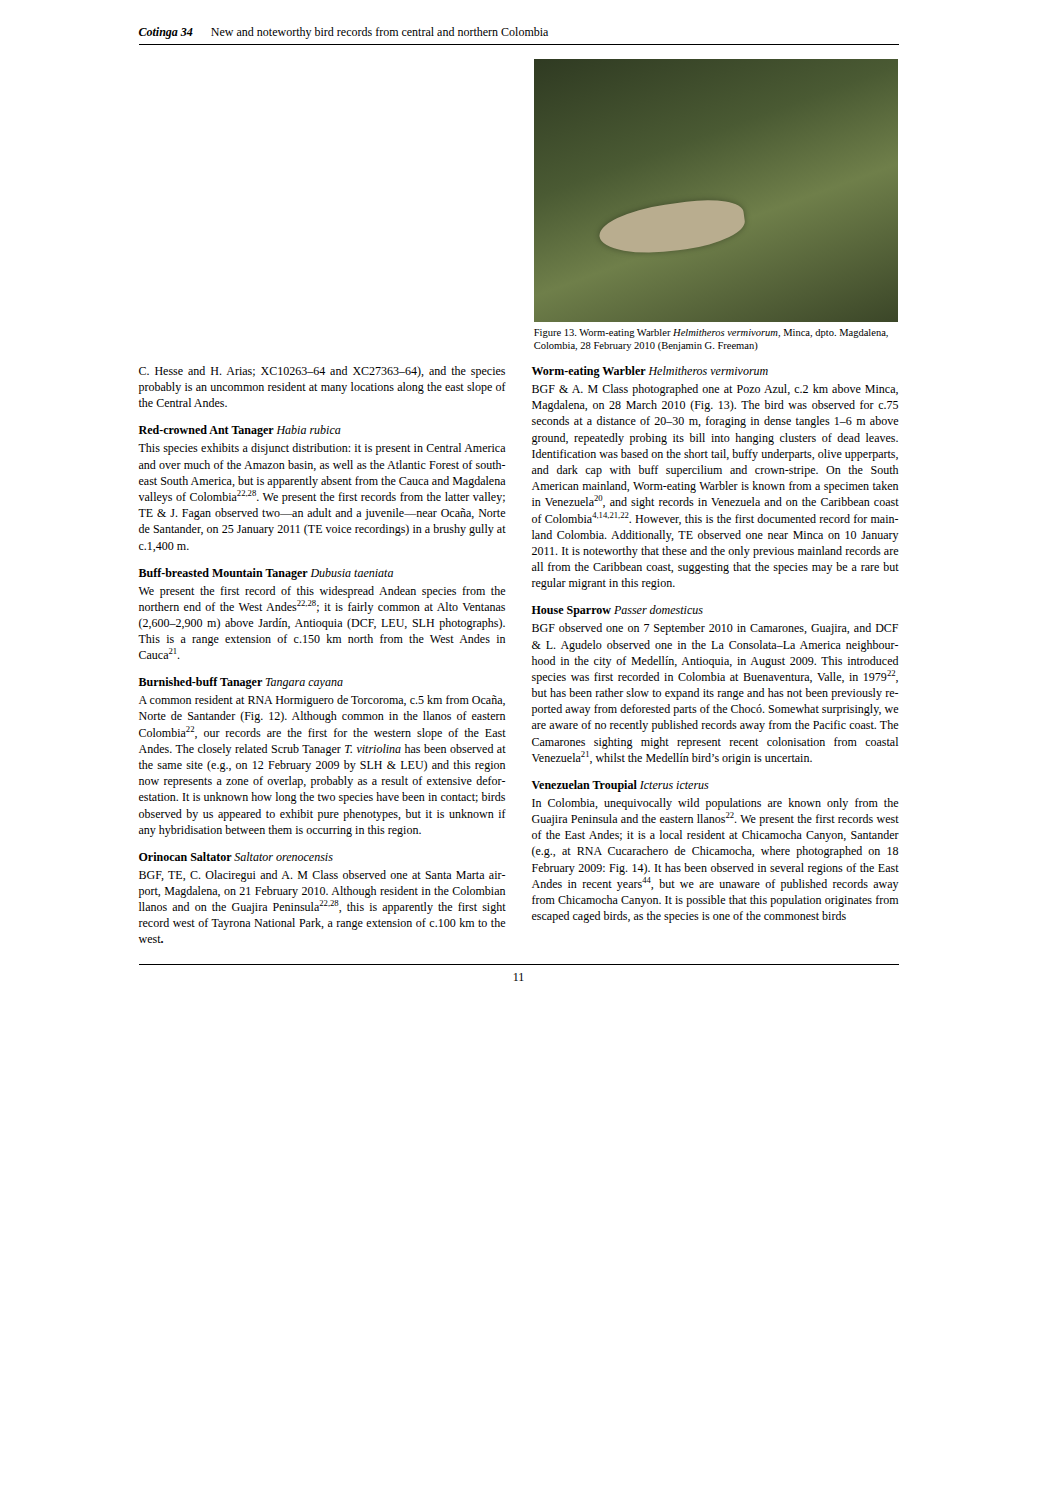Cotinga 34 New and noteworthy bird records from central and northern Colombia
Figure 13. Worm-eating Warbler Helmitheros vermivorum, Minca, dpto. Magdalena, Colombia, 28 February 2010 (Benjamin G. Freeman)
C. Hesse and H. Arias; XC10263–64 and XC27363–64), and the species probably is an uncommon resident at many locations along the east slope of the Central Andes.
Red-crowned Ant Tanager Habia rubica
This species exhibits a disjunct distribution: it is present in Central America and over much of the Amazon basin, as well as the Atlantic Forest of south-east South America, but is apparently absent from the Cauca and Magdalena valleys of Colombia22,28. We present the first records from the latter valley; TE & J. Fagan observed two—an adult and a juvenile—near Ocaña, Norte de Santander, on 25 January 2011 (TE voice recordings) in a brushy gully at c.1,400 m.
Buff-breasted Mountain Tanager Dubusia taeniata
We present the first record of this widespread Andean species from the northern end of the West Andes22,28; it is fairly common at Alto Ventanas (2,600–2,900 m) above Jardín, Antioquia (DCF, LEU, SLH photographs). This is a range extension of c.150 km north from the West Andes in Cauca21.
Burnished-buff Tanager Tangara cayana
A common resident at RNA Hormiguero de Torcoroma, c.5 km from Ocaña, Norte de Santander (Fig. 12). Although common in the llanos of eastern Colombia22, our records are the first for the western slope of the East Andes. The closely related Scrub Tanager T. vitriolina has been observed at the same site (e.g., on 12 February 2009 by SLH & LEU) and this region now represents a zone of overlap, probably as a result of extensive deforestation. It is unknown how long the two species have been in contact; birds observed by us appeared to exhibit pure phenotypes, but it is unknown if any hybridisation between them is occurring in this region.
Orinocan Saltator Saltator orenocensis
BGF, TE, C. Olaciregui and A. M Class observed one at Santa Marta airport, Magdalena, on 21 February 2010. Although resident in the Colombian llanos and on the Guajira Peninsula22,28, this is apparently the first sight record west of Tayrona National Park, a range extension of c.100 km to the west.
Worm-eating Warbler Helmitheros vermivorum
BGF & A. M Class photographed one at Pozo Azul, c.2 km above Minca, Magdalena, on 28 March 2010 (Fig. 13). The bird was observed for c.75 seconds at a distance of 20–30 m, foraging in dense tangles 1–6 m above ground, repeatedly probing its bill into hanging clusters of dead leaves. Identification was based on the short tail, buffy underparts, olive upperparts, and dark cap with buff supercilium and crown-stripe. On the South American mainland, Worm-eating Warbler is known from a specimen taken in Venezuela20, and sight records in Venezuela and on the Caribbean coast of Colombia4,14,21,22. However, this is the first documented record for mainland Colombia. Additionally, TE observed one near Minca on 10 January 2011. It is noteworthy that these and the only previous mainland records are all from the Caribbean coast, suggesting that the species may be a rare but regular migrant in this region.
House Sparrow Passer domesticus
BGF observed one on 7 September 2010 in Camarones, Guajira, and DCF & L. Agudelo observed one in the La Consolata–La America neighbourhood in the city of Medellín, Antioquia, in August 2009. This introduced species was first recorded in Colombia at Buenaventura, Valle, in 197922, but has been rather slow to expand its range and has not been previously reported away from deforested parts of the Chocó. Somewhat surprisingly, we are aware of no recently published records away from the Pacific coast. The Camarones sighting might represent recent colonisation from coastal Venezuela21, whilst the Medellín bird’s origin is uncertain.
Venezuelan Troupial Icterus icterus
In Colombia, unequivocally wild populations are known only from the Guajira Peninsula and the eastern llanos22. We present the first records west of the East Andes; it is a local resident at Chicamocha Canyon, Santander (e.g., at RNA Cucarachero de Chicamocha, where photographed on 18 February 2009: Fig. 14). It has been observed in several regions of the East Andes in recent years44, but we are unaware of published records away from Chicamocha Canyon. It is possible that this population originates from escaped caged birds, as the species is one of the commonest birds
11